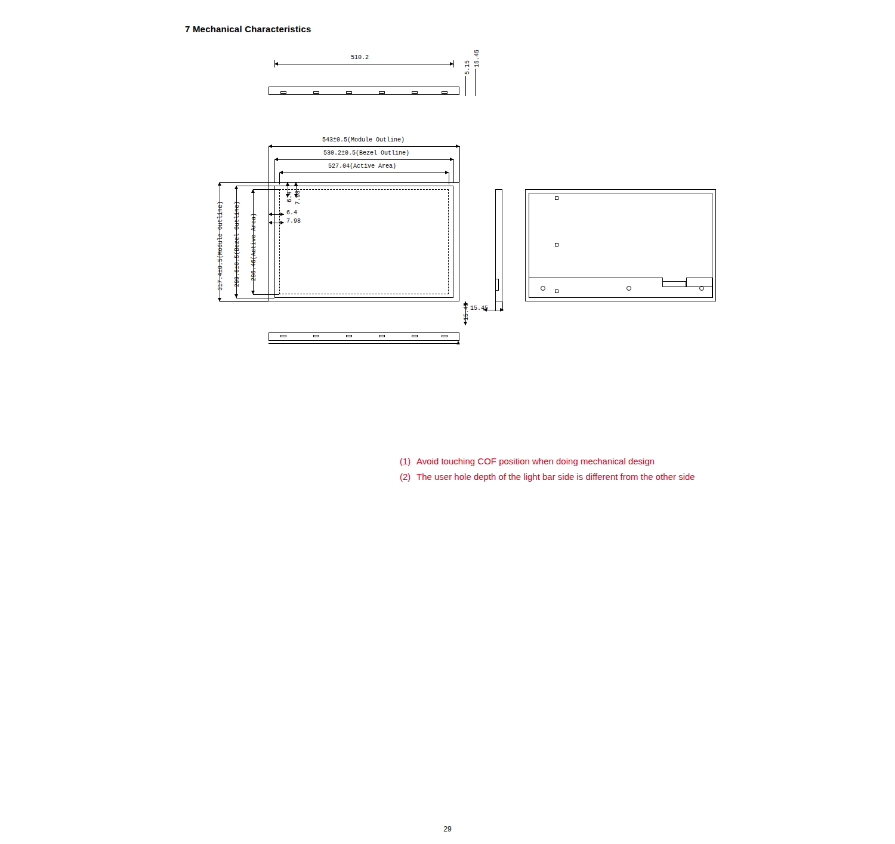7 Mechanical Characteristics
============================================================ TOP VIEW (thin horizontal strip, top of page) ============================================================
510.2
5.15
15.45
============================================================ FRONT VIEW (main rectangle, left) ============================================================
543±0.5(Module Outline)
530.2±0.5(Bezel Outline)
527.04(Active Area)
6.4
7.98
6.4
7.98
317.4±0.5(Module Outline)
299.6±0.5(Bezel Outline)
296.46(Active Area)
15.45
============================================================ BOTTOM VIEW (thin horizontal strip, below front view) ============================================================
============================================================ SIDE VIEW (narrow vertical strip, middle-right) ============================================================
15.45
============================================================ REAR VIEW (large rectangle, right) ============================================================
(1) Avoid touching COF position when doing mechanical design
(2) The user hole depth of the light bar side is different from the other side
29